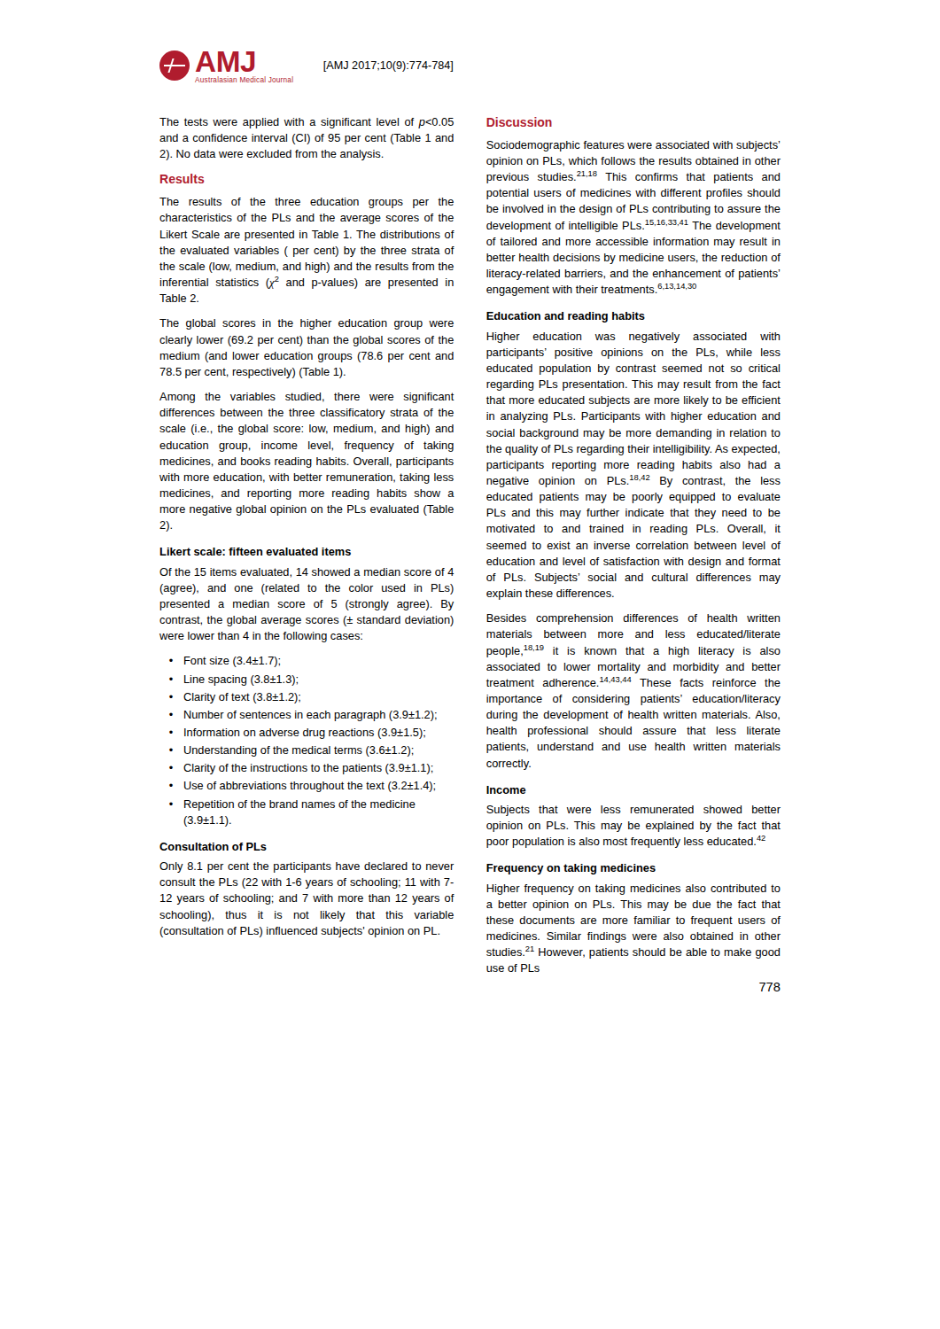AMJ
Australasian Medical Journal
[AMJ 2017;10(9):774-784]
The tests were applied with a significant level of p<0.05 and a confidence interval (CI) of 95 per cent (Table 1 and 2). No data were excluded from the analysis.
Results
The results of the three education groups per the characteristics of the PLs and the average scores of the Likert Scale are presented in Table 1. The distributions of the evaluated variables ( per cent) by the three strata of the scale (low, medium, and high) and the results from the inferential statistics (χ2 and p-values) are presented in Table 2.
The global scores in the higher education group were clearly lower (69.2 per cent) than the global scores of the medium (and lower education groups (78.6 per cent and 78.5 per cent, respectively) (Table 1).
Among the variables studied, there were significant differences between the three classificatory strata of the scale (i.e., the global score: low, medium, and high) and education group, income level, frequency of taking medicines, and books reading habits. Overall, participants with more education, with better remuneration, taking less medicines, and reporting more reading habits show a more negative global opinion on the PLs evaluated (Table 2).
Likert scale: fifteen evaluated items
Of the 15 items evaluated, 14 showed a median score of 4 (agree), and one (related to the color used in PLs) presented a median score of 5 (strongly agree). By contrast, the global average scores (± standard deviation) were lower than 4 in the following cases:
Font size (3.4±1.7);
Line spacing (3.8±1.3);
Clarity of text (3.8±1.2);
Number of sentences in each paragraph (3.9±1.2);
Information on adverse drug reactions (3.9±1.5);
Understanding of the medical terms (3.6±1.2);
Clarity of the instructions to the patients (3.9±1.1);
Use of abbreviations throughout the text (3.2±1.4);
Repetition of the brand names of the medicine (3.9±1.1).
Consultation of PLs
Only 8.1 per cent the participants have declared to never consult the PLs (22 with 1-6 years of schooling; 11 with 7-12 years of schooling; and 7 with more than 12 years of schooling), thus it is not likely that this variable (consultation of PLs) influenced subjects' opinion on PL.
Discussion
Sociodemographic features were associated with subjects’ opinion on PLs, which follows the results obtained in other previous studies.21,18 This confirms that patients and potential users of medicines with different profiles should be involved in the design of PLs contributing to assure the development of intelligible PLs.15,16,33,41 The development of tailored and more accessible information may result in better health decisions by medicine users, the reduction of literacy-related barriers, and the enhancement of patients’ engagement with their treatments.6,13,14,30
Education and reading habits
Higher education was negatively associated with participants’ positive opinions on the PLs, while less educated population by contrast seemed not so critical regarding PLs presentation. This may result from the fact that more educated subjects are more likely to be efficient in analyzing PLs. Participants with higher education and social background may be more demanding in relation to the quality of PLs regarding their intelligibility. As expected, participants reporting more reading habits also had a negative opinion on PLs.18,42 By contrast, the less educated patients may be poorly equipped to evaluate PLs and this may further indicate that they need to be motivated to and trained in reading PLs. Overall, it seemed to exist an inverse correlation between level of education and level of satisfaction with design and format of PLs. Subjects’ social and cultural differences may explain these differences.
Besides comprehension differences of health written materials between more and less educated/literate people,18,19 it is known that a high literacy is also associated to lower mortality and morbidity and better treatment adherence.14,43,44 These facts reinforce the importance of considering patients’ education/literacy during the development of health written materials. Also, health professional should assure that less literate patients, understand and use health written materials correctly.
Income
Subjects that were less remunerated showed better opinion on PLs. This may be explained by the fact that poor population is also most frequently less educated.42
Frequency on taking medicines
Higher frequency on taking medicines also contributed to a better opinion on PLs. This may be due the fact that these documents are more familiar to frequent users of medicines. Similar findings were also obtained in other studies.21 However, patients should be able to make good use of PLs
778